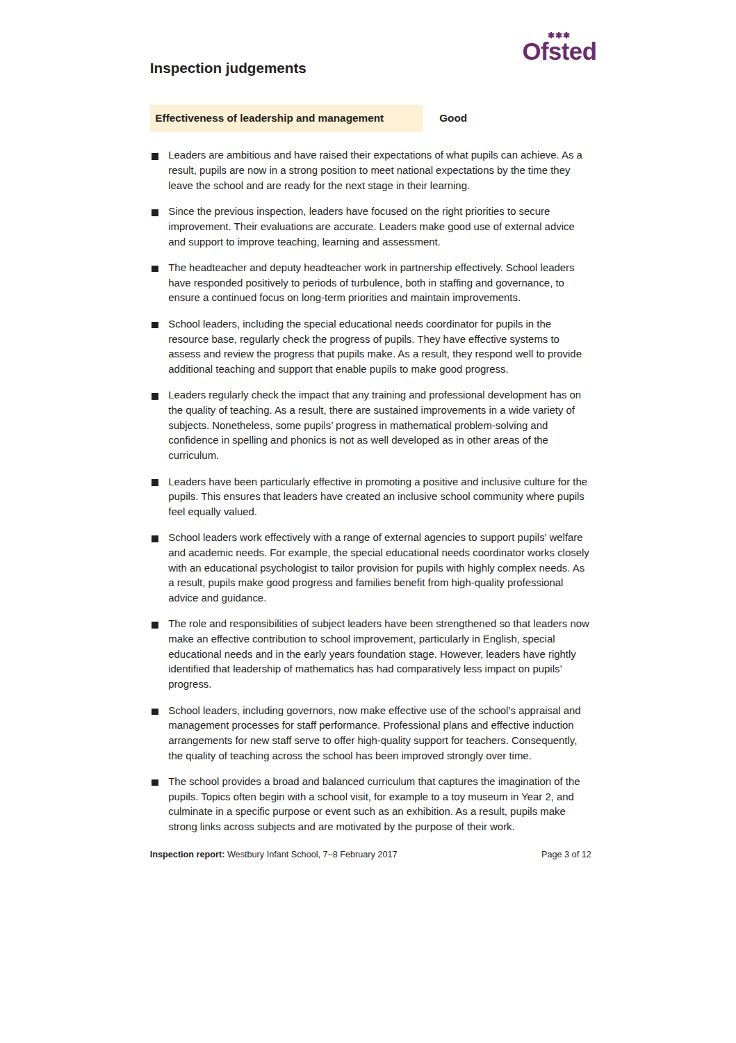✱✱✱
Ofsted
Inspection judgements
Effectiveness of leadership and management
Good
Leaders are ambitious and have raised their expectations of what pupils can achieve. As a result, pupils are now in a strong position to meet national expectations by the time they leave the school and are ready for the next stage in their learning.
Since the previous inspection, leaders have focused on the right priorities to secure improvement. Their evaluations are accurate. Leaders make good use of external advice and support to improve teaching, learning and assessment.
The headteacher and deputy headteacher work in partnership effectively. School leaders have responded positively to periods of turbulence, both in staffing and governance, to ensure a continued focus on long-term priorities and maintain improvements.
School leaders, including the special educational needs coordinator for pupils in the resource base, regularly check the progress of pupils. They have effective systems to assess and review the progress that pupils make. As a result, they respond well to provide additional teaching and support that enable pupils to make good progress.
Leaders regularly check the impact that any training and professional development has on the quality of teaching. As a result, there are sustained improvements in a wide variety of subjects. Nonetheless, some pupils’ progress in mathematical problem-solving and confidence in spelling and phonics is not as well developed as in other areas of the curriculum.
Leaders have been particularly effective in promoting a positive and inclusive culture for the pupils. This ensures that leaders have created an inclusive school community where pupils feel equally valued.
School leaders work effectively with a range of external agencies to support pupils’ welfare and academic needs. For example, the special educational needs coordinator works closely with an educational psychologist to tailor provision for pupils with highly complex needs. As a result, pupils make good progress and families benefit from high-quality professional advice and guidance.
The role and responsibilities of subject leaders have been strengthened so that leaders now make an effective contribution to school improvement, particularly in English, special educational needs and in the early years foundation stage. However, leaders have rightly identified that leadership of mathematics has had comparatively less impact on pupils’ progress.
School leaders, including governors, now make effective use of the school’s appraisal and management processes for staff performance. Professional plans and effective induction arrangements for new staff serve to offer high-quality support for teachers. Consequently, the quality of teaching across the school has been improved strongly over time.
The school provides a broad and balanced curriculum that captures the imagination of the pupils. Topics often begin with a school visit, for example to a toy museum in Year 2, and culminate in a specific purpose or event such as an exhibition. As a result, pupils make strong links across subjects and are motivated by the purpose of their work.
Inspection report: Westbury Infant School, 7–8 February 2017
Page 3 of 12